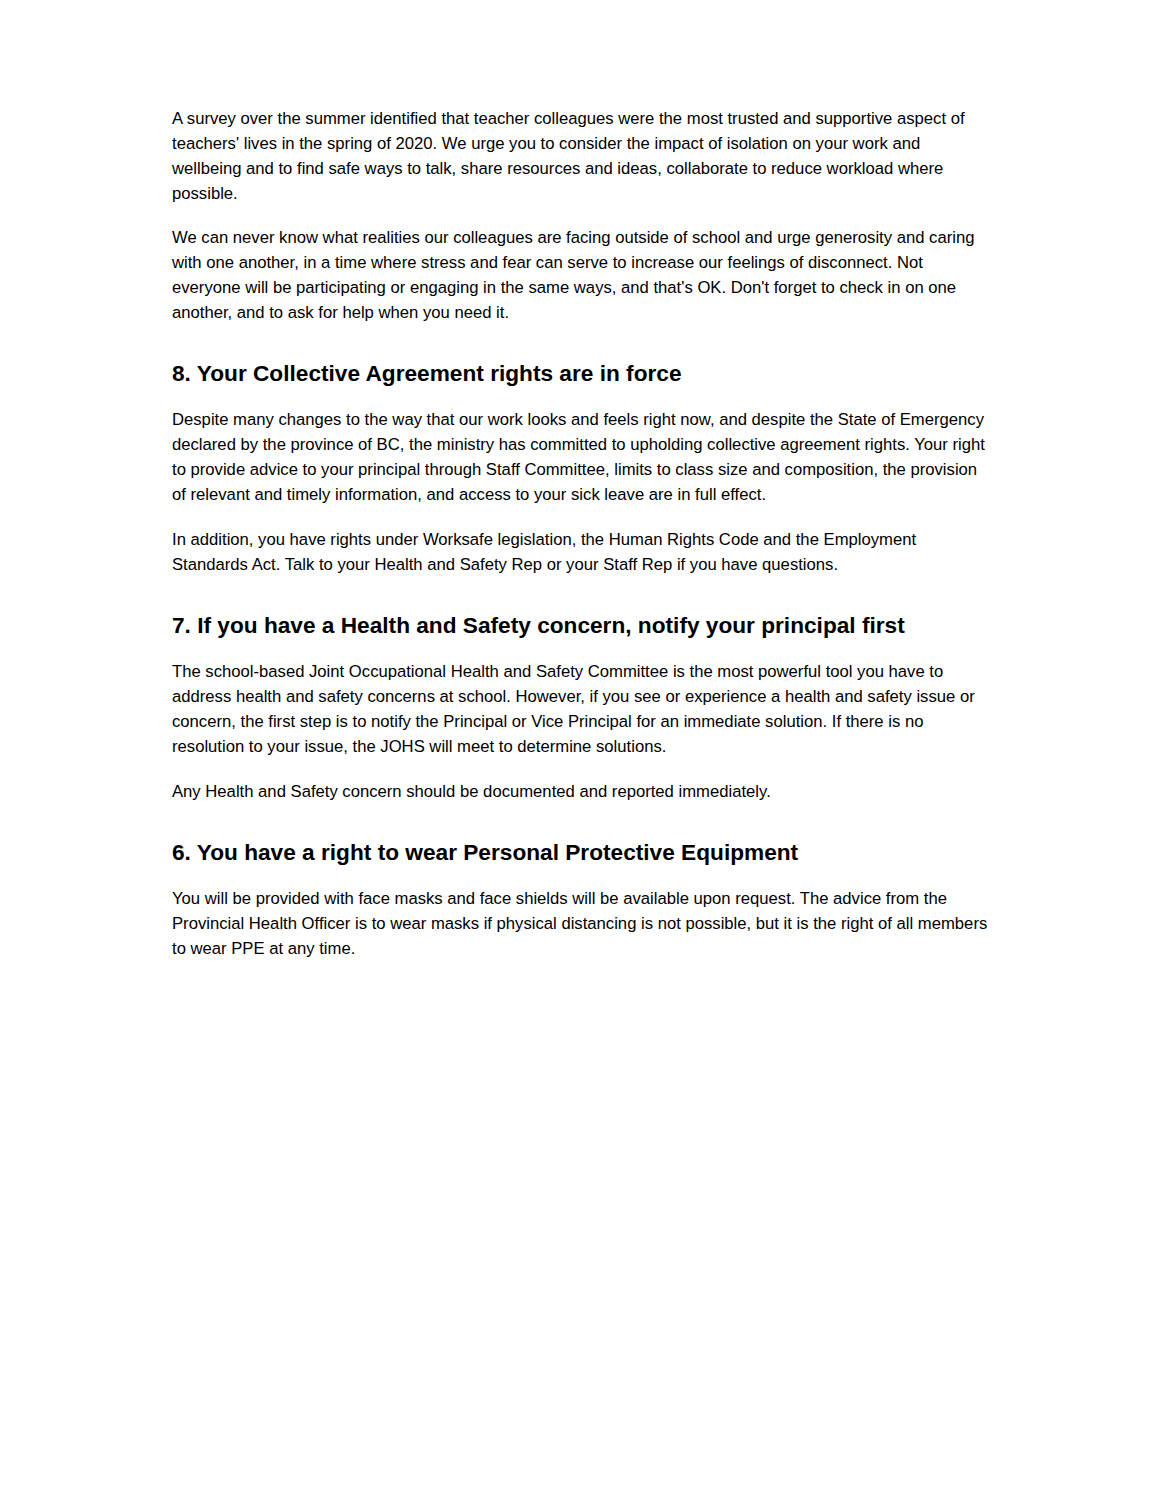A survey over the summer identified that teacher colleagues were the most trusted and supportive aspect of teachers' lives in the spring of 2020. We urge you to consider the impact of isolation on your work and wellbeing and to find safe ways to talk, share resources and ideas, collaborate to reduce workload where possible.
We can never know what realities our colleagues are facing outside of school and urge generosity and caring with one another, in a time where stress and fear can serve to increase our feelings of disconnect. Not everyone will be participating or engaging in the same ways, and that's OK. Don't forget to check in on one another, and to ask for help when you need it.
8. Your Collective Agreement rights are in force
Despite many changes to the way that our work looks and feels right now, and despite the State of Emergency declared by the province of BC, the ministry has committed to upholding collective agreement rights. Your right to provide advice to your principal through Staff Committee, limits to class size and composition, the provision of relevant and timely information, and access to your sick leave are in full effect.
In addition, you have rights under Worksafe legislation, the Human Rights Code and the Employment Standards Act. Talk to your Health and Safety Rep or your Staff Rep if you have questions.
7. If you have a Health and Safety concern, notify your principal first
The school-based Joint Occupational Health and Safety Committee is the most powerful tool you have to address health and safety concerns at school. However, if you see or experience a health and safety issue or concern, the first step is to notify the Principal or Vice Principal for an immediate solution. If there is no resolution to your issue, the JOHS will meet to determine solutions.
Any Health and Safety concern should be documented and reported immediately.
6. You have a right to wear Personal Protective Equipment
You will be provided with face masks and face shields will be available upon request. The advice from the Provincial Health Officer is to wear masks if physical distancing is not possible, but it is the right of all members to wear PPE at any time.